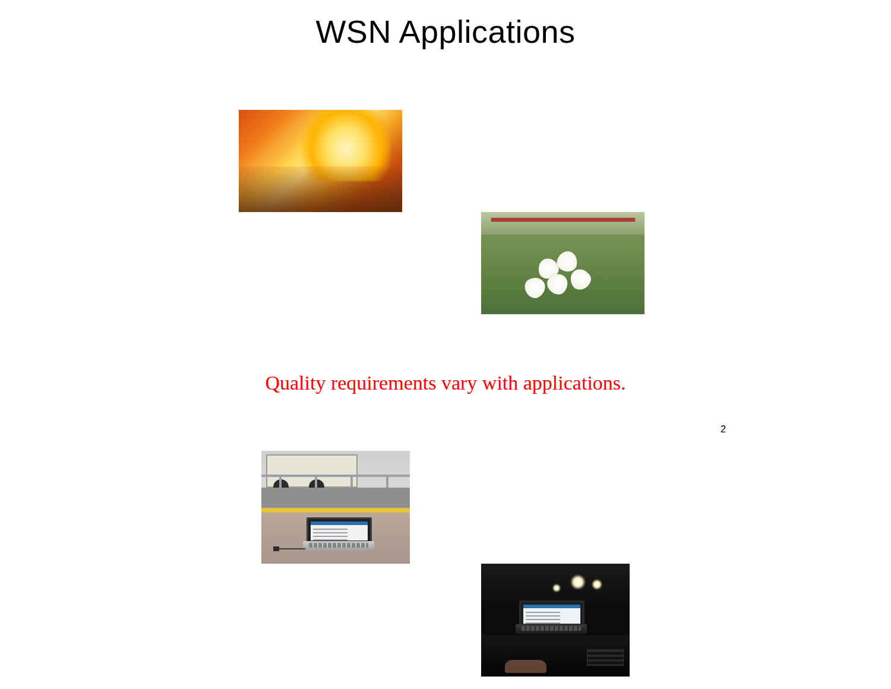WSN Applications
Quality requirements vary with applications.
2